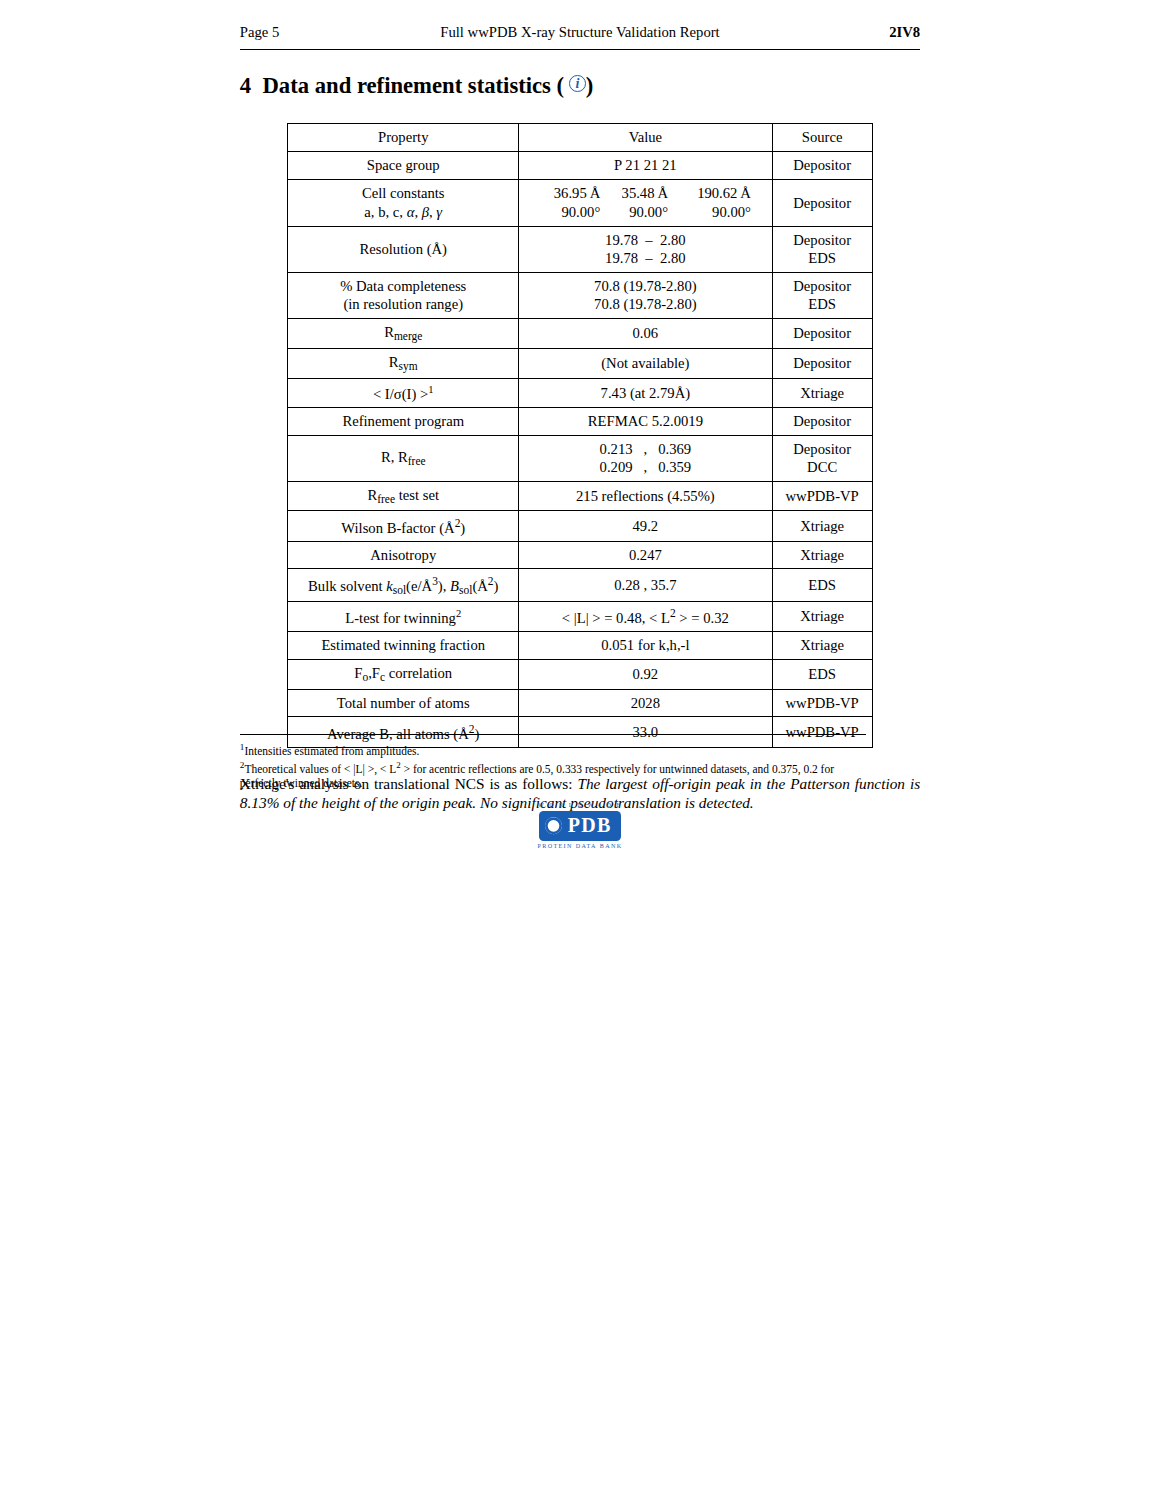Page 5
Full wwPDB X-ray Structure Validation Report
2IV8
4 Data and refinement statistics (i)
| Property | Value | Source |
| --- | --- | --- |
| Space group | P 21 21 21 | Depositor |
| Cell constants a, b, c, α , β , γ | 36.95 Å 35.48 Å 190.62 Å 90.00° 90.00° 90.00° | Depositor |
| Resolution (Å) | 19.78 – 2.80 19.78 – 2.80 | Depositor EDS |
| % Data completeness (in resolution range) | 70.8 (19.78-2.80) 70.8 (19.78-2.80) | Depositor EDS |
| R merge | 0.06 | Depositor |
| R sym | (Not available) | Depositor |
| < I/σ(I) > 1 | 7.43 (at 2.79Å) | Xtriage |
| Refinement program | REFMAC 5.2.0019 | Depositor |
| R, R free | 0.213 , 0.369 0.209 , 0.359 | Depositor DCC |
| R free test set | 215 reflections (4.55%) | wwPDB-VP |
| Wilson B-factor (Å 2 ) | 49.2 | Xtriage |
| Anisotropy | 0.247 | Xtriage |
| Bulk solvent k sol (e/Å 3 ), B sol (Å 2 ) | 0.28 , 35.7 | EDS |
| L-test for twinning 2 | < /L/ > = 0.48, < L 2 > = 0.32 | Xtriage |
| Estimated twinning fraction | 0.051 for k,h,-l | Xtriage |
| F o ,F c correlation | 0.92 | EDS |
| Total number of atoms | 2028 | wwPDB-VP |
| Average B, all atoms (Å 2 ) | 33.0 | wwPDB-VP |
Xtriage's analysis on translational NCS is as follows: The largest off-origin peak in the Patterson function is 8.13% of the height of the origin peak. No significant pseudotranslation is detected.
1 Intensities estimated from amplitudes.
2 Theoretical values of < |L| >, < L2 > for acentric reflections are 0.5, 0.333 respectively for untwinned datasets, and 0.375, 0.2 for perfectly twinned datasets.
W O R L D W I D E
PDB
PROTEIN DATA BANK